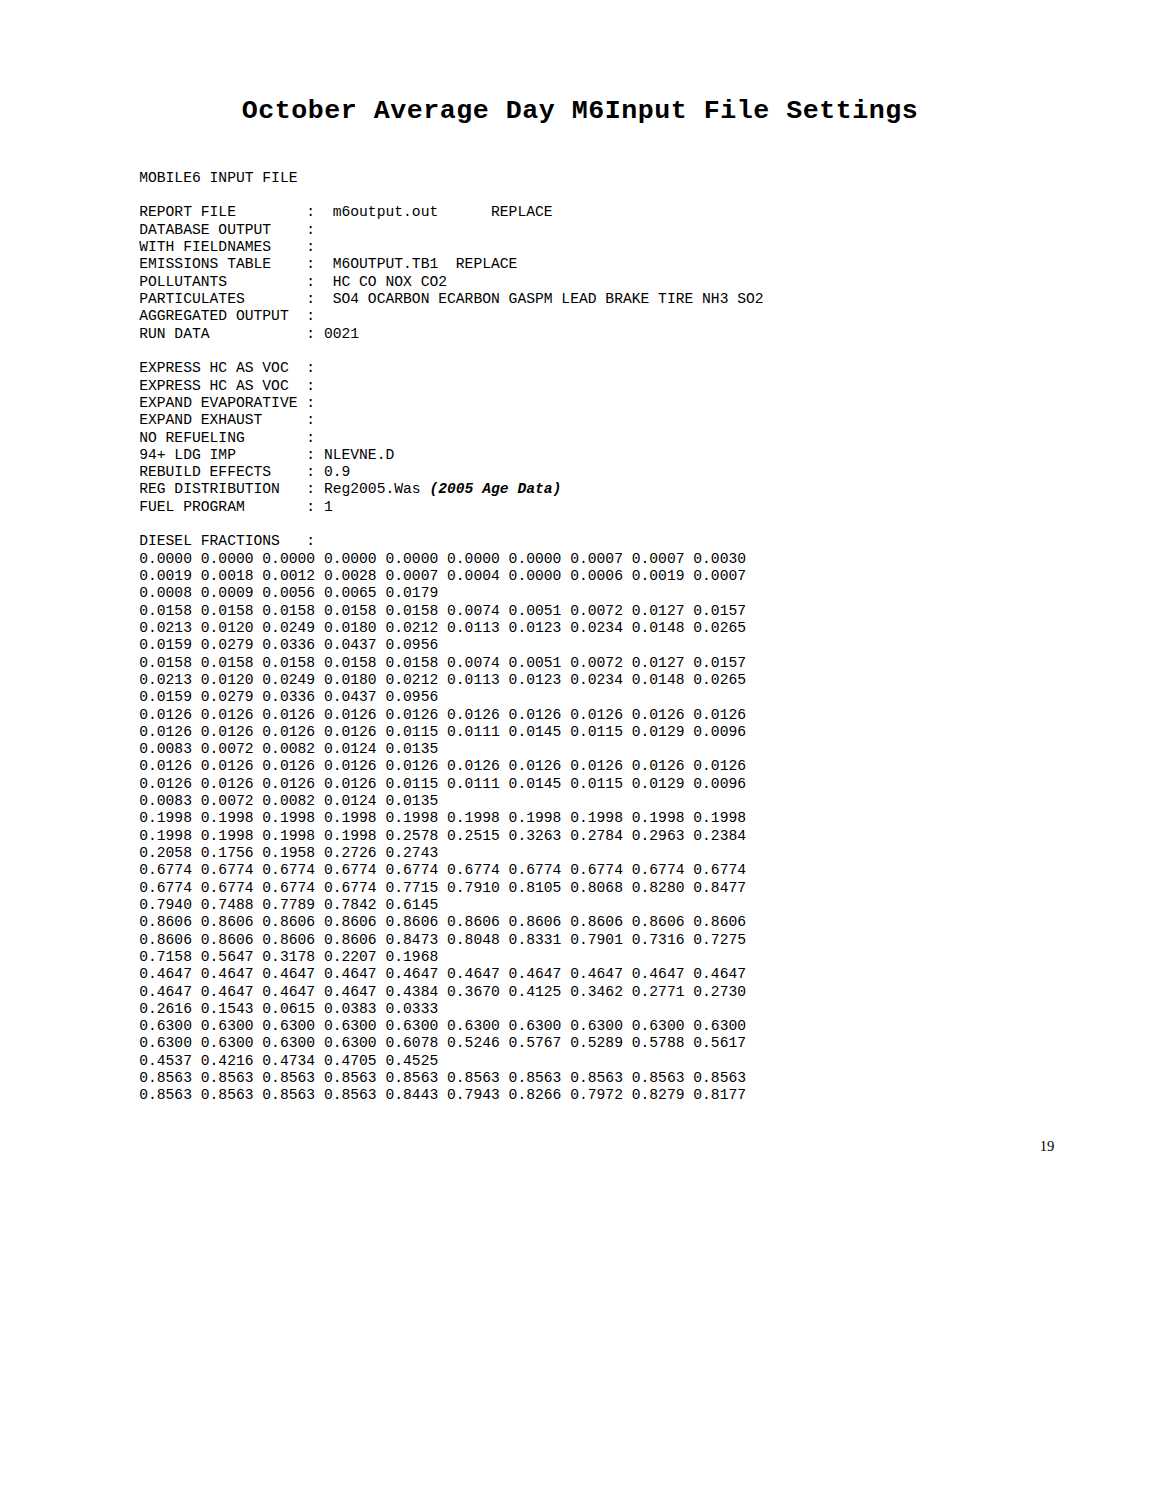October Average Day M6Input File Settings
MOBILE6 INPUT FILE

REPORT FILE        :  m6output.out      REPLACE
DATABASE OUTPUT    :
WITH FIELDNAMES    :
EMISSIONS TABLE    :  M6OUTPUT.TB1  REPLACE
POLLUTANTS         :  HC CO NOX CO2
PARTICULATES       :  SO4 OCARBON ECARBON GASPM LEAD BRAKE TIRE NH3 SO2
AGGREGATED OUTPUT  :
RUN DATA           : 0021

EXPRESS HC AS VOC  :
EXPRESS HC AS VOC  :
EXPAND EVAPORATIVE :
EXPAND EXHAUST     :
NO REFUELING       :
94+ LDG IMP        : NLEVNE.D
REBUILD EFFECTS    : 0.9
REG DISTRIBUTION   : Reg2005.Was (2005 Age Data)
FUEL PROGRAM       : 1

DIESEL FRACTIONS   :
0.0000 0.0000 0.0000 0.0000 0.0000 0.0000 0.0000 0.0007 0.0007 0.0030
0.0019 0.0018 0.0012 0.0028 0.0007 0.0004 0.0000 0.0006 0.0019 0.0007
0.0008 0.0009 0.0056 0.0065 0.0179
0.0158 0.0158 0.0158 0.0158 0.0158 0.0074 0.0051 0.0072 0.0127 0.0157
0.0213 0.0120 0.0249 0.0180 0.0212 0.0113 0.0123 0.0234 0.0148 0.0265
0.0159 0.0279 0.0336 0.0437 0.0956
0.0158 0.0158 0.0158 0.0158 0.0158 0.0074 0.0051 0.0072 0.0127 0.0157
0.0213 0.0120 0.0249 0.0180 0.0212 0.0113 0.0123 0.0234 0.0148 0.0265
0.0159 0.0279 0.0336 0.0437 0.0956
0.0126 0.0126 0.0126 0.0126 0.0126 0.0126 0.0126 0.0126 0.0126 0.0126
0.0126 0.0126 0.0126 0.0126 0.0115 0.0111 0.0145 0.0115 0.0129 0.0096
0.0083 0.0072 0.0082 0.0124 0.0135
0.0126 0.0126 0.0126 0.0126 0.0126 0.0126 0.0126 0.0126 0.0126 0.0126
0.0126 0.0126 0.0126 0.0126 0.0115 0.0111 0.0145 0.0115 0.0129 0.0096
0.0083 0.0072 0.0082 0.0124 0.0135
0.1998 0.1998 0.1998 0.1998 0.1998 0.1998 0.1998 0.1998 0.1998 0.1998
0.1998 0.1998 0.1998 0.1998 0.2578 0.2515 0.3263 0.2784 0.2963 0.2384
0.2058 0.1756 0.1958 0.2726 0.2743
0.6774 0.6774 0.6774 0.6774 0.6774 0.6774 0.6774 0.6774 0.6774 0.6774
0.6774 0.6774 0.6774 0.6774 0.7715 0.7910 0.8105 0.8068 0.8280 0.8477
0.7940 0.7488 0.7789 0.7842 0.6145
0.8606 0.8606 0.8606 0.8606 0.8606 0.8606 0.8606 0.8606 0.8606 0.8606
0.8606 0.8606 0.8606 0.8606 0.8473 0.8048 0.8331 0.7901 0.7316 0.7275
0.7158 0.5647 0.3178 0.2207 0.1968
0.4647 0.4647 0.4647 0.4647 0.4647 0.4647 0.4647 0.4647 0.4647 0.4647
0.4647 0.4647 0.4647 0.4647 0.4384 0.3670 0.4125 0.3462 0.2771 0.2730
0.2616 0.1543 0.0615 0.0383 0.0333
0.6300 0.6300 0.6300 0.6300 0.6300 0.6300 0.6300 0.6300 0.6300 0.6300
0.6300 0.6300 0.6300 0.6300 0.6078 0.5246 0.5767 0.5289 0.5788 0.5617
0.4537 0.4216 0.4734 0.4705 0.4525
0.8563 0.8563 0.8563 0.8563 0.8563 0.8563 0.8563 0.8563 0.8563 0.8563
0.8563 0.8563 0.8563 0.8563 0.8443 0.7943 0.8266 0.7972 0.8279 0.8177
19